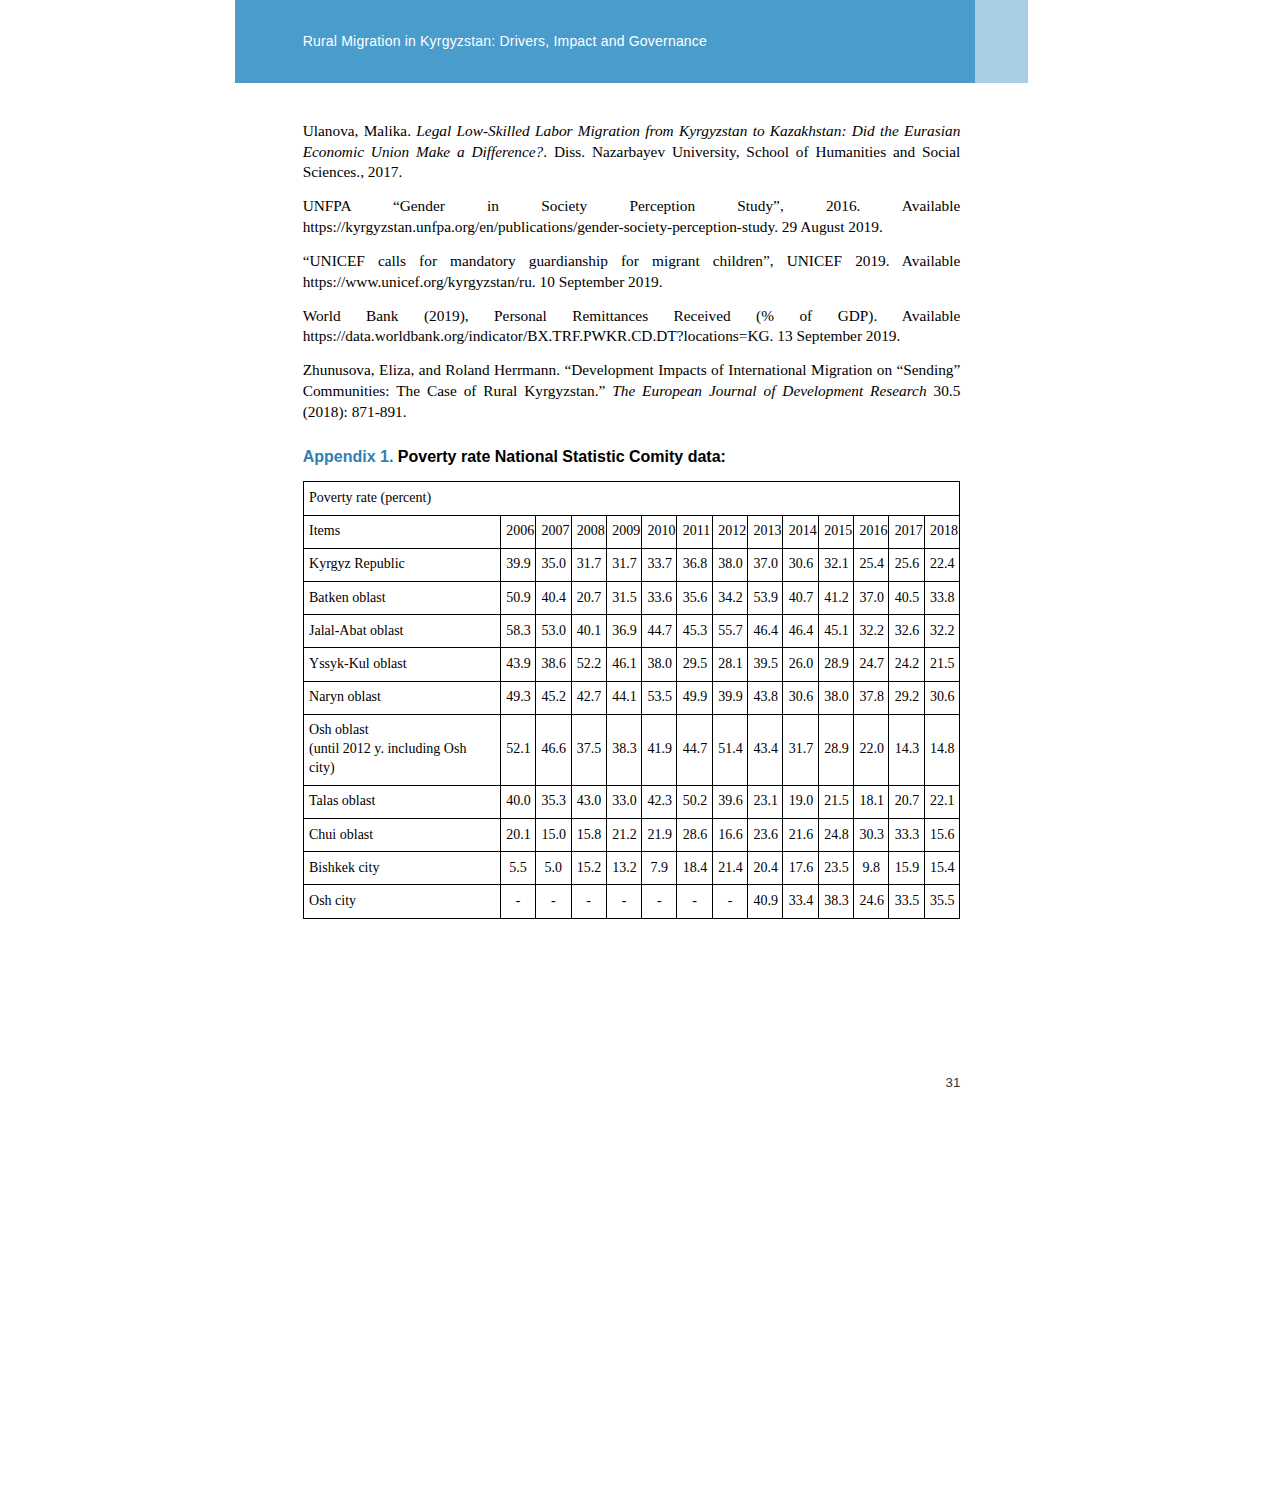Rural Migration in Kyrgyzstan: Drivers, Impact and Governance
Ulanova, Malika. Legal Low-Skilled Labor Migration from Kyrgyzstan to Kazakhstan: Did the Eurasian Economic Union Make a Difference?. Diss. Nazarbayev University, School of Humanities and Social Sciences., 2017.
UNFPA “Gender in Society Perception Study”, 2016. Available https://kyrgyzstan.unfpa.org/en/publications/gender-society-perception-study. 29 August 2019.
“UNICEF calls for mandatory guardianship for migrant children”, UNICEF 2019. Available https://www.unicef.org/kyrgyzstan/ru. 10 September 2019.
World Bank (2019), Personal Remittances Received (% of GDP). Available https://data.worldbank.org/indicator/BX.TRF.PWKR.CD.DT?locations=KG. 13 September 2019.
Zhunusova, Eliza, and Roland Herrmann. “Development Impacts of International Migration on “Sending” Communities: The Case of Rural Kyrgyzstan.” The European Journal of Development Research 30.5 (2018): 871-891.
Appendix 1. Poverty rate National Statistic Comity data:
| Poverty rate (percent) |
| Items | 2006 | 2007 | 2008 | 2009 | 2010 | 2011 | 2012 | 2013 | 2014 | 2015 | 2016 | 2017 | 2018 |
| Kyrgyz Republic | 39.9 | 35.0 | 31.7 | 31.7 | 33.7 | 36.8 | 38.0 | 37.0 | 30.6 | 32.1 | 25.4 | 25.6 | 22.4 |
| Batken oblast | 50.9 | 40.4 | 20.7 | 31.5 | 33.6 | 35.6 | 34.2 | 53.9 | 40.7 | 41.2 | 37.0 | 40.5 | 33.8 |
| Jalal-Abat oblast | 58.3 | 53.0 | 40.1 | 36.9 | 44.7 | 45.3 | 55.7 | 46.4 | 46.4 | 45.1 | 32.2 | 32.6 | 32.2 |
| Yssyk-Kul oblast | 43.9 | 38.6 | 52.2 | 46.1 | 38.0 | 29.5 | 28.1 | 39.5 | 26.0 | 28.9 | 24.7 | 24.2 | 21.5 |
| Naryn oblast | 49.3 | 45.2 | 42.7 | 44.1 | 53.5 | 49.9 | 39.9 | 43.8 | 30.6 | 38.0 | 37.8 | 29.2 | 30.6 |
| Osh oblast (until 2012 y. including Osh city) | 52.1 | 46.6 | 37.5 | 38.3 | 41.9 | 44.7 | 51.4 | 43.4 | 31.7 | 28.9 | 22.0 | 14.3 | 14.8 |
| Talas oblast | 40.0 | 35.3 | 43.0 | 33.0 | 42.3 | 50.2 | 39.6 | 23.1 | 19.0 | 21.5 | 18.1 | 20.7 | 22.1 |
| Chui oblast | 20.1 | 15.0 | 15.8 | 21.2 | 21.9 | 28.6 | 16.6 | 23.6 | 21.6 | 24.8 | 30.3 | 33.3 | 15.6 |
| Bishkek city | 5.5 | 5.0 | 15.2 | 13.2 | 7.9 | 18.4 | 21.4 | 20.4 | 17.6 | 23.5 | 9.8 | 15.9 | 15.4 |
| Osh city | - | - | - | - | - | - | - | 40.9 | 33.4 | 38.3 | 24.6 | 33.5 | 35.5 |
31